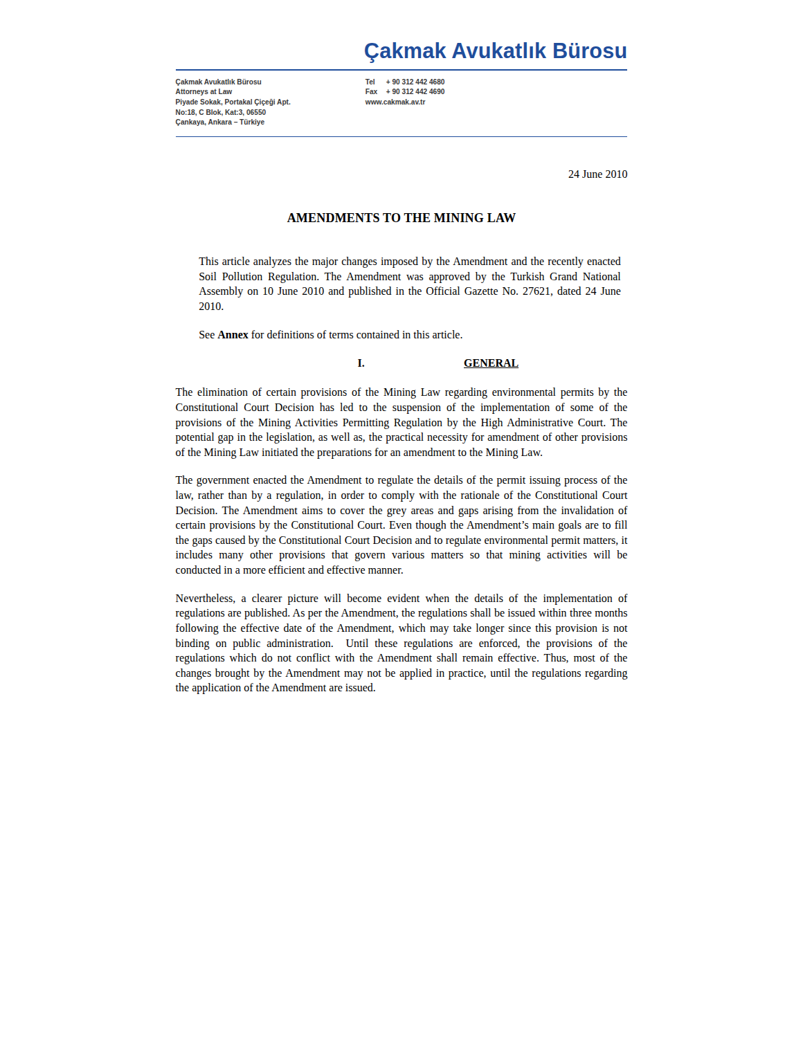Çakmak Avukatlık Bürosu
| Çakmak Avukatlık Bürosu | Tel + 90 312 442 4680 | |
| Attorneys at Law | Fax + 90 312 442 4690 | |
| Piyade Sokak, Portakal Çiçeği Apt. | www.cakmak.av.tr | |
| No:18, C Blok, Kat:3, 06550 | | |
| Çankaya, Ankara – Türkiye | | |
24 June 2010
AMENDMENTS TO THE MINING LAW
This article analyzes the major changes imposed by the Amendment and the recently enacted Soil Pollution Regulation. The Amendment was approved by the Turkish Grand National Assembly on 10 June 2010 and published in the Official Gazette No. 27621, dated 24 June 2010.
See Annex for definitions of terms contained in this article.
I. GENERAL
The elimination of certain provisions of the Mining Law regarding environmental permits by the Constitutional Court Decision has led to the suspension of the implementation of some of the provisions of the Mining Activities Permitting Regulation by the High Administrative Court. The potential gap in the legislation, as well as, the practical necessity for amendment of other provisions of the Mining Law initiated the preparations for an amendment to the Mining Law.
The government enacted the Amendment to regulate the details of the permit issuing process of the law, rather than by a regulation, in order to comply with the rationale of the Constitutional Court Decision. The Amendment aims to cover the grey areas and gaps arising from the invalidation of certain provisions by the Constitutional Court. Even though the Amendment’s main goals are to fill the gaps caused by the Constitutional Court Decision and to regulate environmental permit matters, it includes many other provisions that govern various matters so that mining activities will be conducted in a more efficient and effective manner.
Nevertheless, a clearer picture will become evident when the details of the implementation of regulations are published. As per the Amendment, the regulations shall be issued within three months following the effective date of the Amendment, which may take longer since this provision is not binding on public administration. Until these regulations are enforced, the provisions of the regulations which do not conflict with the Amendment shall remain effective. Thus, most of the changes brought by the Amendment may not be applied in practice, until the regulations regarding the application of the Amendment are issued.